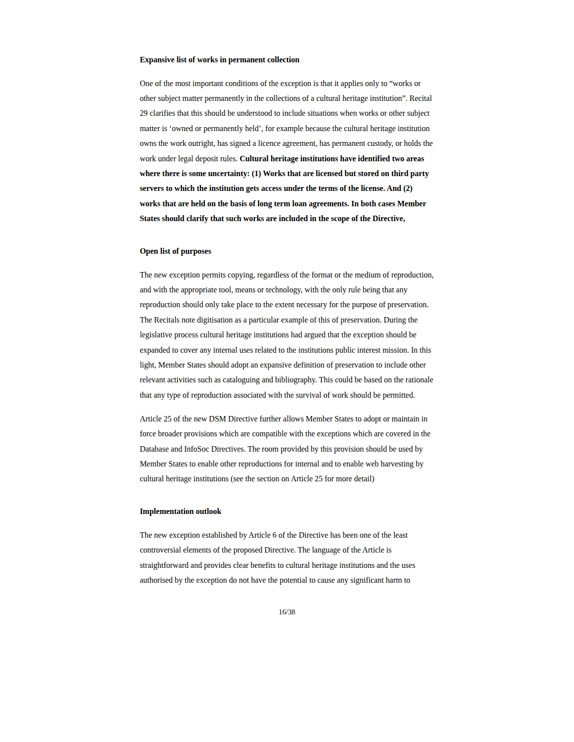Expansive list of works in permanent collection
One of the most important conditions of the exception is that it applies only to “works or other subject matter permanently in the collections of a cultural heritage institution”. Recital 29 clarifies that this should be understood to include situations when works or other subject matter is ‘owned or permanently held’, for example because the cultural heritage institution owns the work outright, has signed a licence agreement, has permanent custody, or holds the work under legal deposit rules. Cultural heritage institutions have identified two areas where there is some uncertainty: (1) Works that are licensed but stored on third party servers to which the institution gets access under the terms of the license. And (2) works that are held on the basis of long term loan agreements. In both cases Member States should clarify that such works are included in the scope of the Directive,
Open list of purposes
The new exception permits copying, regardless of the format or the medium of reproduction, and with the appropriate tool, means or technology, with the only rule being that any reproduction should only take place to the extent necessary for the purpose of preservation. The Recitals note digitisation as a particular example of this of preservation. During the legislative process cultural heritage institutions had argued that the exception should be expanded to cover any internal uses related to the institutions public interest mission. In this light, Member States should adopt an expansive definition of preservation to include other relevant activities such as cataloguing and bibliography. This could be based on the rationale that any type of reproduction associated with the survival of work should be permitted.
Article 25 of the new DSM Directive further allows Member States to adopt or maintain in force broader provisions which are compatible with the exceptions which are covered in the Database and InfoSoc Directives. The room provided by this provision should be used by Member States to enable other reproductions for internal and to enable web harvesting by cultural heritage institutions (see the section on Article 25 for more detail)
Implementation outlook
The new exception established by Article 6 of the Directive has been one of the least controversial elements of the proposed Directive. The language of the Article is straightforward and provides clear benefits to cultural heritage institutions and the uses authorised by the exception do not have the potential to cause any significant harm to
16/38